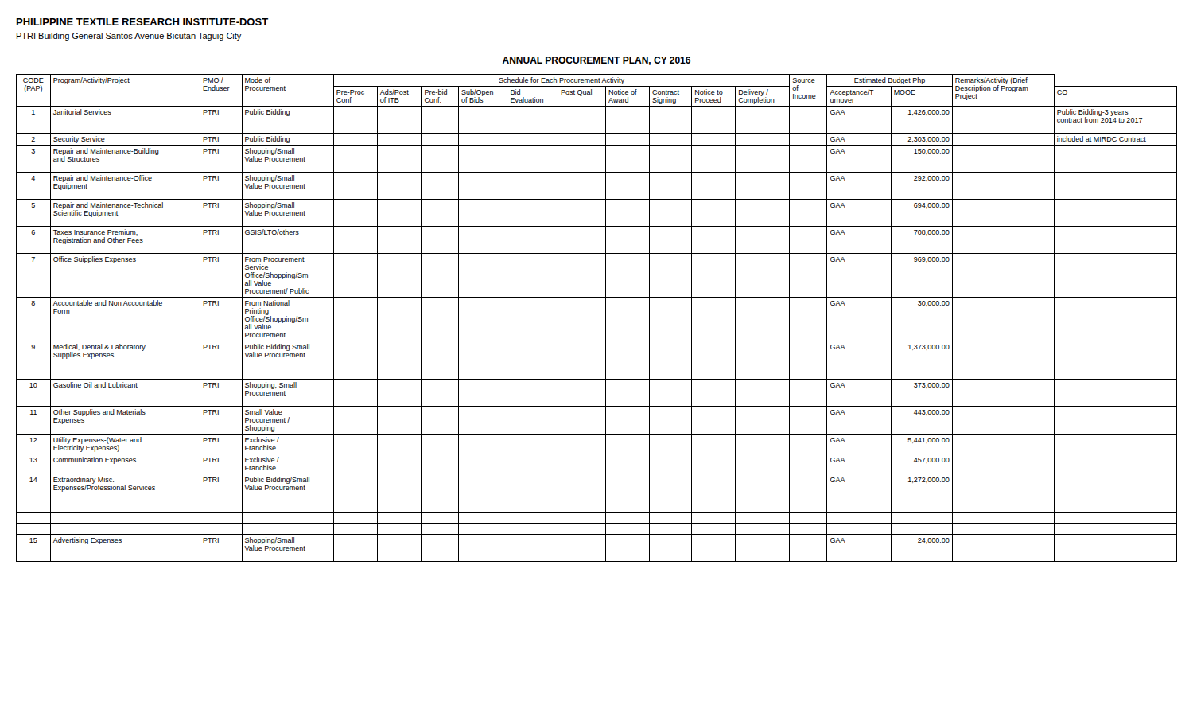PHILIPPINE TEXTILE RESEARCH INSTITUTE-DOST
PTRI Building General Santos Avenue Bicutan Taguig City
ANNUAL PROCUREMENT PLAN, CY 2016
| CODE (PAP) | Program/Activity/Project | PMO / Enduser | Mode of Procurement | Schedule for Each Procurement Activity | Source of Income | Estimated Budget Php | Remarks/Activity (Brief Description of Program Project |
| --- | --- | --- | --- | --- | --- | --- | --- |
| Pre-Proc Conf | Ads/Post of ITB | Pre-bid Conf. | Sub/Open of Bids | Bid Evaluation | Post Qual | Notice of Award | Contract Signing | Notice to Proceed | Delivery / Completion | Acceptance/T urnover | MOOE | CO |
| 1 | Janitorial Services | PTRI | Public Bidding | | | | | | | | | | | | GAA | 1,426,000.00 | | Public Bidding-3 years contract from 2014 to 2017 |
| 2 | Security Service | PTRI | Public Bidding | | | | | | | | | | | | GAA | 2,303,000.00 | | included at MIRDC Contract |
| 3 | Repair and Maintenance-Building and Structures | PTRI | Shopping/Small Value Procurement | | | | | | | | | | | | GAA | 150,000.00 | | |
| 4 | Repair and Maintenance-Office Equipment | PTRI | Shopping/Small Value Procurement | | | | | | | | | | | | GAA | 292,000.00 | | |
| 5 | Repair and Maintenance-Technical Scientific Equipment | PTRI | Shopping/Small Value Procurement | | | | | | | | | | | | GAA | 694,000.00 | | |
| 6 | Taxes Insurance Premium, Registration and Other Fees | PTRI | GSIS/LTO/others | | | | | | | | | | | | GAA | 708,000.00 | | |
| 7 | Office Suipplies Expenses | PTRI | From Procurement Service Office/Shopping/Sm all Value Procurement/ Public | | | | | | | | | | | | GAA | 969,000.00 | | |
| 8 | Accountable and Non Accountable Form | PTRI | From National Printing Office/Shopping/Sm all Value Procurement | | | | | | | | | | | | GAA | 30,000.00 | | |
| 9 | Medical, Dental & Laboratory Supplies Expenses | PTRI | Public Bidding.Small Value Procurement | | | | | | | | | | | | GAA | 1,373,000.00 | | |
| 10 | Gasoline Oil and Lubricant | PTRI | Shopping, Small Procurement | | | | | | | | | | | | GAA | 373,000.00 | | |
| 11 | Other Supplies and Materials Expenses | PTRI | Small Value Procurement / Shopping | | | | | | | | | | | | GAA | 443,000.00 | | |
| 12 | Utility Expenses-(Water and Electricity Expenses) | PTRI | Exclusive / Franchise | | | | | | | | | | | | GAA | 5,441,000.00 | | |
| 13 | Communication Expenses | PTRI | Exclusive / Franchise | | | | | | | | | | | | GAA | 457,000.00 | | |
| 14 | Extraordinary Misc. Expenses/Professional Services | PTRI | Public Bidding/Small Value Procurement | | | | | | | | | | | | GAA | 1,272,000.00 | | |
| 15 | Advertising Expenses | PTRI | Shopping/Small Value Procurement | | | | | | | | | | | | GAA | 24,000.00 | | |